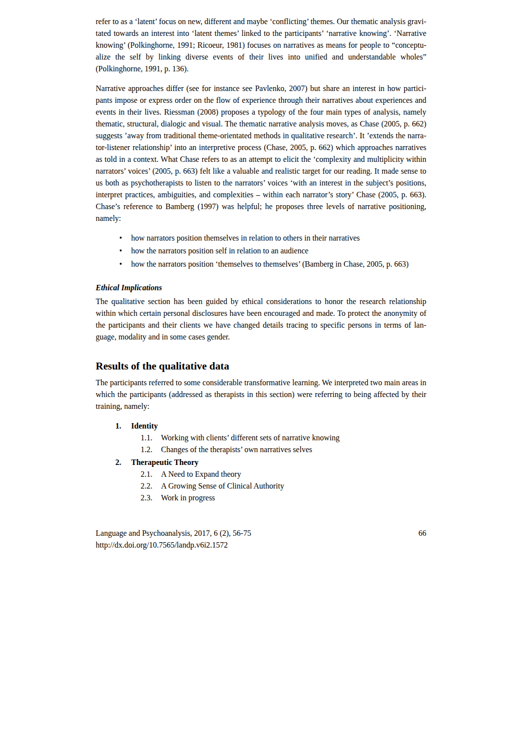refer to as a ‘latent’ focus on new, different and maybe ‘conflicting’ themes. Our thematic analysis gravitated towards an interest into ‘latent themes’ linked to the participants’ ‘narrative knowing’. ‘Narrative knowing’ (Polkinghorne, 1991; Ricoeur, 1981) focuses on narratives as means for people to “conceptualize the self by linking diverse events of their lives into unified and understandable wholes” (Polkinghorne, 1991, p. 136).
Narrative approaches differ (see for instance see Pavlenko, 2007) but share an interest in how participants impose or express order on the flow of experience through their narratives about experiences and events in their lives. Riessman (2008) proposes a typology of the four main types of analysis, namely thematic, structural, dialogic and visual. The thematic narrative analysis moves, as Chase (2005, p. 662) suggests ’away from traditional theme-orientated methods in qualitative research’. It ’extends the narrator-listener relationship’ into an interpretive process (Chase, 2005, p. 662) which approaches narratives as told in a context. What Chase refers to as an attempt to elicit the ‘complexity and multiplicity within narrators’ voices’ (2005, p. 663) felt like a valuable and realistic target for our reading. It made sense to us both as psychotherapists to listen to the narrators’ voices ‘with an interest in the subject’s positions, interpret practices, ambiguities, and complexities – within each narrator’s story’ Chase (2005, p. 663). Chase’s reference to Bamberg (1997) was helpful; he proposes three levels of narrative positioning, namely:
how narrators position themselves in relation to others in their narratives
how the narrators position self in relation to an audience
how the narrators position ‘themselves to themselves’ (Bamberg in Chase, 2005, p. 663)
Ethical Implications
The qualitative section has been guided by ethical considerations to honor the research relationship within which certain personal disclosures have been encouraged and made. To protect the anonymity of the participants and their clients we have changed details tracing to specific persons in terms of language, modality and in some cases gender.
Results of the qualitative data
The participants referred to some considerable transformative learning. We interpreted two main areas in which the participants (addressed as therapists in this section) were referring to being affected by their training, namely:
Identity
Working with clients’ different sets of narrative knowing
Changes of the therapists’ own narratives selves
Therapeutic Theory
A Need to Expand theory
A Growing Sense of Clinical Authority
Work in progress
Language and Psychoanalysis, 2017, 6 (2), 56-75
http://dx.doi.org/10.7565/landp.v6i2.1572
66